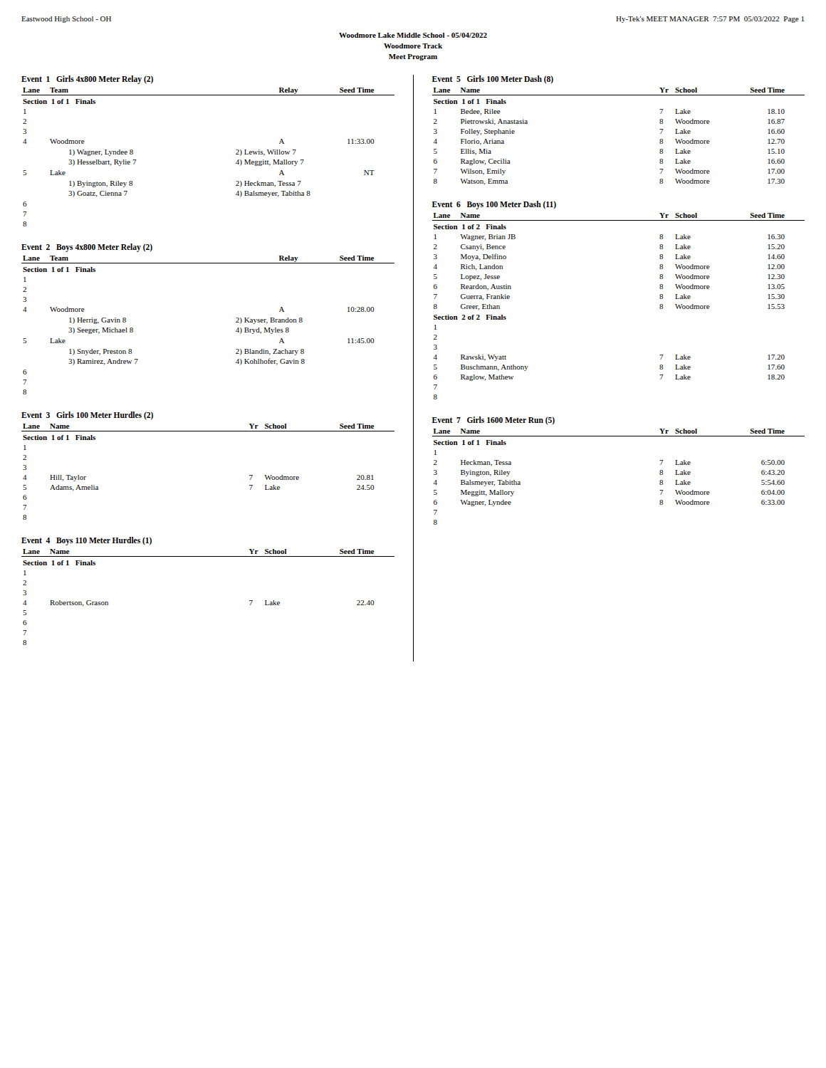Eastwood High School - OH
Hy-Tek's MEET MANAGER 7:57 PM 05/03/2022 Page 1
Woodmore Lake Middle School - 05/04/2022
Woodmore Track
Meet Program
Event 1 Girls 4x800 Meter Relay (2)
| Lane | Team | Relay | Seed Time |
| --- | --- | --- | --- |
| Section 1 of 1 Finals |
| 1 | | | |
| 2 | | | |
| 3 | | | |
| 4 | Woodmore | A | 11:33.00 |
| | / 1) Wagner, Lyndee 8 / 2) Lewis, Willow 7 / / 3) Hesselbart, Rylie 7 / 4) Meggitt, Mallory 7 / |
| 5 | Lake | A | NT |
| | / 1) Byington, Riley 8 / 2) Heckman, Tessa 7 / / 3) Goatz, Cienna 7 / 4) Balsmeyer, Tabitha 8 / |
| 6 | | | |
| 7 | | | |
| 8 | | | |
Event 2 Boys 4x800 Meter Relay (2)
| Lane | Team | Relay | Seed Time |
| --- | --- | --- | --- |
| Section 1 of 1 Finals |
| 1 | | | |
| 2 | | | |
| 3 | | | |
| 4 | Woodmore | A | 10:28.00 |
| | / 1) Herrig, Gavin 8 / 2) Kayser, Brandon 8 / / 3) Seeger, Michael 8 / 4) Bryd, Myles 8 / |
| 5 | Lake | A | 11:45.00 |
| | / 1) Snyder, Preston 8 / 2) Blandin, Zachary 8 / / 3) Ramirez, Andrew 7 / 4) Kohlhofer, Gavin 8 / |
| 6 | | | |
| 7 | | | |
| 8 | | | |
Event 3 Girls 100 Meter Hurdles (2)
| Lane | Name | Yr | School | Seed Time |
| --- | --- | --- | --- | --- |
| Section 1 of 1 Finals |
| 1 | | | | |
| 2 | | | | |
| 3 | | | | |
| 4 | Hill, Taylor | 7 | Woodmore | 20.81 |
| 5 | Adams, Amelia | 7 | Lake | 24.50 |
| 6 | | | | |
| 7 | | | | |
| 8 | | | | |
Event 4 Boys 110 Meter Hurdles (1)
| Lane | Name | Yr | School | Seed Time |
| --- | --- | --- | --- | --- |
| Section 1 of 1 Finals |
| 1 | | | | |
| 2 | | | | |
| 3 | | | | |
| 4 | Robertson, Grason | 7 | Lake | 22.40 |
| 5 | | | | |
| 6 | | | | |
| 7 | | | | |
| 8 | | | | |
Event 5 Girls 100 Meter Dash (8)
| Lane | Name | Yr | School | Seed Time |
| --- | --- | --- | --- | --- |
| Section 1 of 1 Finals |
| 1 | Bedee, Rilee | 7 | Lake | 18.10 |
| 2 | Pietrowski, Anastasia | 8 | Woodmore | 16.87 |
| 3 | Folley, Stephanie | 7 | Lake | 16.60 |
| 4 | Florio, Ariana | 8 | Woodmore | 12.70 |
| 5 | Ellis, Mia | 8 | Lake | 15.10 |
| 6 | Raglow, Cecilia | 8 | Lake | 16.60 |
| 7 | Wilson, Emily | 7 | Woodmore | 17.00 |
| 8 | Watson, Emma | 8 | Woodmore | 17.30 |
Event 6 Boys 100 Meter Dash (11)
| Lane | Name | Yr | School | Seed Time |
| --- | --- | --- | --- | --- |
| Section 1 of 2 Finals |
| 1 | Wagner, Brian JB | 8 | Lake | 16.30 |
| 2 | Csanyi, Bence | 8 | Lake | 15.20 |
| 3 | Moya, Delfino | 8 | Lake | 14.60 |
| 4 | Rich, Landon | 8 | Woodmore | 12.00 |
| 5 | Lopez, Jesse | 8 | Woodmore | 12.30 |
| 6 | Reardon, Austin | 8 | Woodmore | 13.05 |
| 7 | Guerra, Frankie | 8 | Lake | 15.30 |
| 8 | Greer, Ethan | 8 | Woodmore | 15.53 |
| Section 2 of 2 Finals |
| 1 | | | | |
| 2 | | | | |
| 3 | | | | |
| 4 | Rawski, Wyatt | 7 | Lake | 17.20 |
| 5 | Buschmann, Anthony | 8 | Lake | 17.60 |
| 6 | Raglow, Mathew | 7 | Lake | 18.20 |
| 7 | | | | |
| 8 | | | | |
Event 7 Girls 1600 Meter Run (5)
| Lane | Name | Yr | School | Seed Time |
| --- | --- | --- | --- | --- |
| Section 1 of 1 Finals |
| 1 | | | | |
| 2 | Heckman, Tessa | 7 | Lake | 6:50.00 |
| 3 | Byington, Riley | 8 | Lake | 6:43.20 |
| 4 | Balsmeyer, Tabitha | 8 | Lake | 5:54.60 |
| 5 | Meggitt, Mallory | 7 | Woodmore | 6:04.00 |
| 6 | Wagner, Lyndee | 8 | Woodmore | 6:33.00 |
| 7 | | | | |
| 8 | | | | |